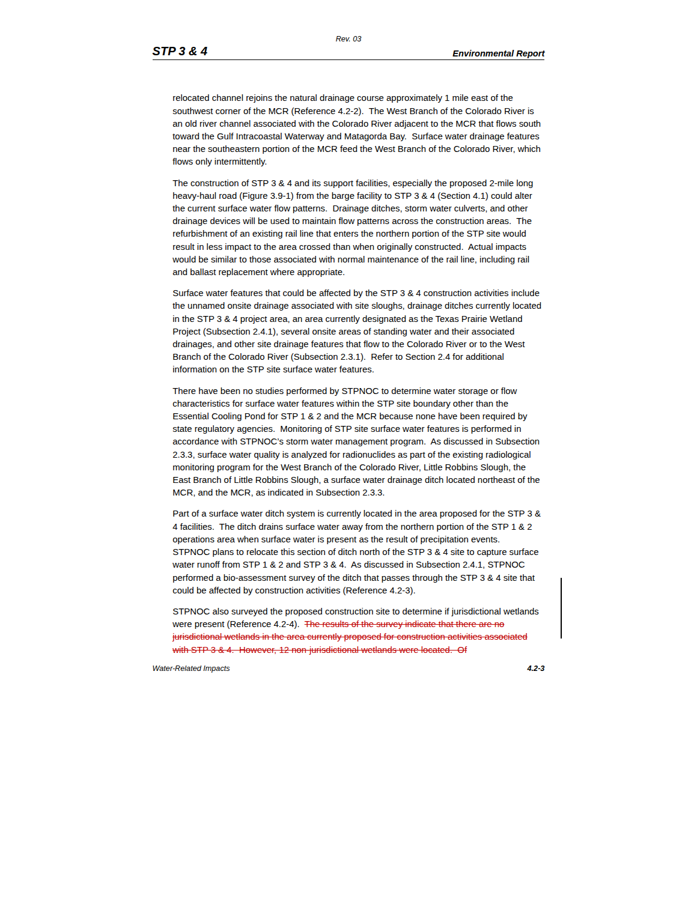Rev. 03
STP 3 & 4
Environmental Report
relocated channel rejoins the natural drainage course approximately 1 mile east of the southwest corner of the MCR (Reference 4.2-2). The West Branch of the Colorado River is an old river channel associated with the Colorado River adjacent to the MCR that flows south toward the Gulf Intracoastal Waterway and Matagorda Bay. Surface water drainage features near the southeastern portion of the MCR feed the West Branch of the Colorado River, which flows only intermittently.
The construction of STP 3 & 4 and its support facilities, especially the proposed 2-mile long heavy-haul road (Figure 3.9-1) from the barge facility to STP 3 & 4 (Section 4.1) could alter the current surface water flow patterns. Drainage ditches, storm water culverts, and other drainage devices will be used to maintain flow patterns across the construction areas. The refurbishment of an existing rail line that enters the northern portion of the STP site would result in less impact to the area crossed than when originally constructed. Actual impacts would be similar to those associated with normal maintenance of the rail line, including rail and ballast replacement where appropriate.
Surface water features that could be affected by the STP 3 & 4 construction activities include the unnamed onsite drainage associated with site sloughs, drainage ditches currently located in the STP 3 & 4 project area, an area currently designated as the Texas Prairie Wetland Project (Subsection 2.4.1), several onsite areas of standing water and their associated drainages, and other site drainage features that flow to the Colorado River or to the West Branch of the Colorado River (Subsection 2.3.1). Refer to Section 2.4 for additional information on the STP site surface water features.
There have been no studies performed by STPNOC to determine water storage or flow characteristics for surface water features within the STP site boundary other than the Essential Cooling Pond for STP 1 & 2 and the MCR because none have been required by state regulatory agencies. Monitoring of STP site surface water features is performed in accordance with STPNOC’s storm water management program. As discussed in Subsection 2.3.3, surface water quality is analyzed for radionuclides as part of the existing radiological monitoring program for the West Branch of the Colorado River, Little Robbins Slough, the East Branch of Little Robbins Slough, a surface water drainage ditch located northeast of the MCR, and the MCR, as indicated in Subsection 2.3.3.
Part of a surface water ditch system is currently located in the area proposed for the STP 3 & 4 facilities. The ditch drains surface water away from the northern portion of the STP 1 & 2 operations area when surface water is present as the result of precipitation events. STPNOC plans to relocate this section of ditch north of the STP 3 & 4 site to capture surface water runoff from STP 1 & 2 and STP 3 & 4. As discussed in Subsection 2.4.1, STPNOC performed a bio-assessment survey of the ditch that passes through the STP 3 & 4 site that could be affected by construction activities (Reference 4.2-3).
STPNOC also surveyed the proposed construction site to determine if jurisdictional wetlands were present (Reference 4.2-4). The results of the survey indicate that there are no jurisdictional wetlands in the area currently proposed for construction activities associated with STP 3 & 4. However, 12 non-jurisdictional wetlands were located. Of
Water-Related Impacts
4.2-3